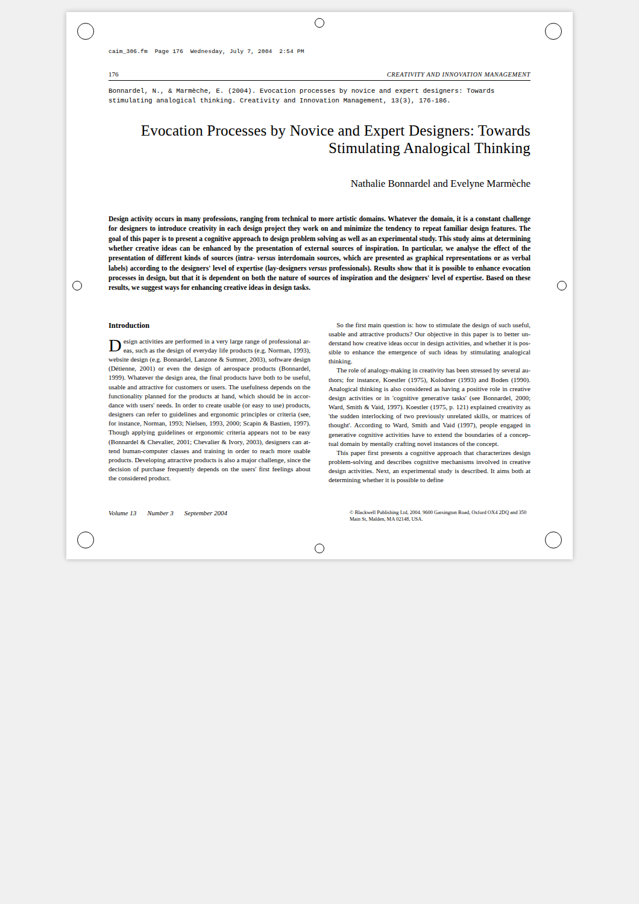caim_306.fm Page 176 Wednesday, July 7, 2004 2:54 PM
176 CREATIVITY AND INNOVATION MANAGEMENT
Bonnardel, N., & Marmèche, E. (2004). Evocation processes by novice and expert designers: Towards stimulating analogical thinking. Creativity and Innovation Management, 13(3), 176-186.
Evocation Processes by Novice and Expert Designers: Towards Stimulating Analogical Thinking
Nathalie Bonnardel and Evelyne Marmèche
Design activity occurs in many professions, ranging from technical to more artistic domains. Whatever the domain, it is a constant challenge for designers to introduce creativity in each design project they work on and minimize the tendency to repeat familiar design features. The goal of this paper is to present a cognitive approach to design problem solving as well as an experimental study. This study aims at determining whether creative ideas can be enhanced by the presentation of external sources of inspiration. In particular, we analyse the effect of the presentation of different kinds of sources (intra- versus interdomain sources, which are presented as graphical representations or as verbal labels) according to the designers' level of expertise (lay-designers versus professionals). Results show that it is possible to enhance evocation processes in design, but that it is dependent on both the nature of sources of inspiration and the designers' level of expertise. Based on these results, we suggest ways for enhancing creative ideas in design tasks.
Introduction
Design activities are performed in a very large range of professional areas, such as the design of everyday life products (e.g. Norman, 1993), website design (e.g. Bonnardel, Lanzone & Sumner, 2003), software design (Détienne, 2001) or even the design of aerospace products (Bonnardel, 1999). Whatever the design area, the final products have both to be useful, usable and attractive for customers or users. The usefulness depends on the functionality planned for the products at hand, which should be in accordance with users' needs. In order to create usable (or easy to use) products, designers can refer to guidelines and ergonomic principles or criteria (see, for instance, Norman, 1993; Nielsen, 1993, 2000; Scapin & Bastien, 1997). Though applying guidelines or ergonomic criteria appears not to be easy (Bonnardel & Chevalier, 2001; Chevalier & Ivory, 2003), designers can attend human-computer classes and training in order to reach more usable products. Developing attractive products is also a major challenge, since the decision of purchase frequently depends on the users' first feelings about the considered product.
So the first main question is: how to stimulate the design of such useful, usable and attractive products? Our objective in this paper is to better understand how creative ideas occur in design activities, and whether it is possible to enhance the emergence of such ideas by stimulating analogical thinking.
The role of analogy-making in creativity has been stressed by several authors; for instance, Koestler (1975), Kolodner (1993) and Boden (1990). Analogical thinking is also considered as having a positive role in creative design activities or in 'cognitive generative tasks' (see Bonnardel, 2000; Ward, Smith & Vaid, 1997). Koestler (1975, p. 121) explained creativity as 'the sudden interlocking of two previously unrelated skills, or matrices of thought'. According to Ward, Smith and Vaid (1997), people engaged in generative cognitive activities have to extend the boundaries of a conceptual domain by mentally crafting novel instances of the concept.
This paper first presents a cognitive approach that characterizes design problem-solving and describes cognitive mechanisms involved in creative design activities. Next, an experimental study is described. It aims both at determining whether it is possible to define
Volume 13 Number 3 September 2004
© Blackwell Publishing Ltd, 2004. 9600 Garsington Road, Oxford OX4 2DQ and 350 Main St, Malden, MA 02148, USA.